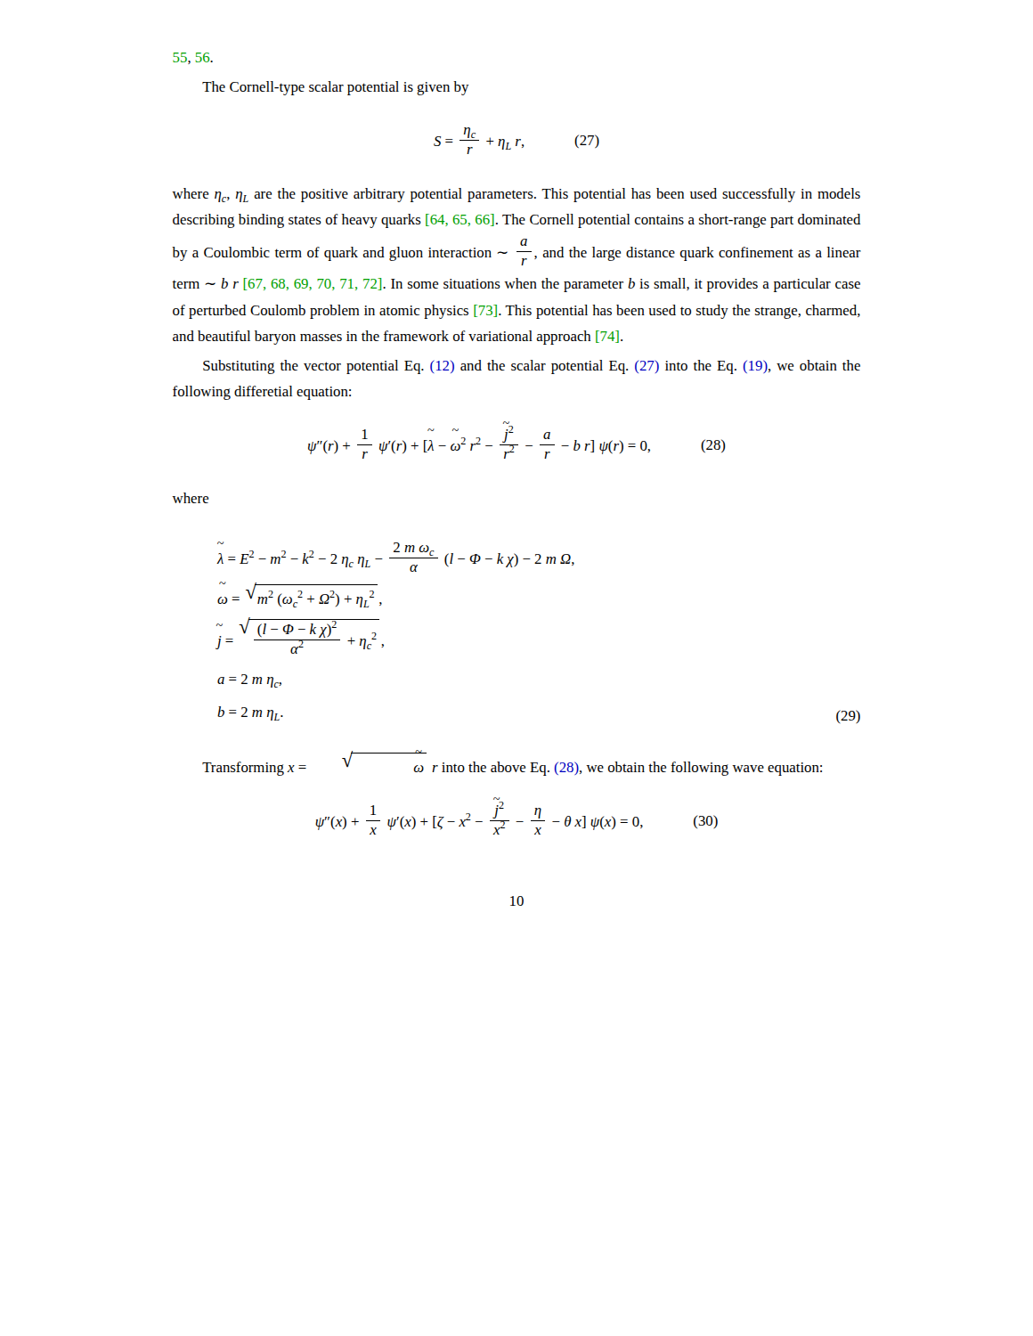55, 56.
The Cornell-type scalar potential is given by
S = ηc r + ηL r,
(27)
where ηc, ηL are the positive arbitrary potential parameters. This potential has been used successfully in models describing binding states of heavy quarks [64, 65, 66]. The Cornell potential contains a short-range part dominated by a Coulombic term of quark and gluon interaction ∼ ar, and the large distance quark confinement as a linear term ∼ b r [67, 68, 69, 70, 71, 72]. In some situations when the parameter b is small, it provides a particular case of perturbed Coulomb problem in atomic physics [73]. This potential has been used to study the strange, charmed, and beautiful baryon masses in the framework of variational approach [74].
Substituting the vector potential Eq. (12) and the scalar potential Eq. (27) into the Eq. (19), we obtain the following differetial equation:
ψ″(r) + 1 r ψ′(r) + [~λ − ~ω2 r2 − ~j2 r2 − ar − b r] ψ(r) = 0,
(28)
where
~λ = E2 − m2 − k2 − 2 ηc ηL − 2 m ωc α (l − Φ − k χ) − 2 m Ω,
~ω = m2 (ωc2 + Ω2) + ηL2,
~j = (l − Φ − k χ)2 α2 + ηc2,
a = 2 m ηc,
b = 2 m ηL.
(29)
Transforming x = ~ω r into the above Eq. (28), we obtain the following wave equation:
ψ″(x) + 1 x ψ′(x) + [ζ − x2 − ~j2 x2 − ηx − θ x] ψ(x) = 0,
(30)
10